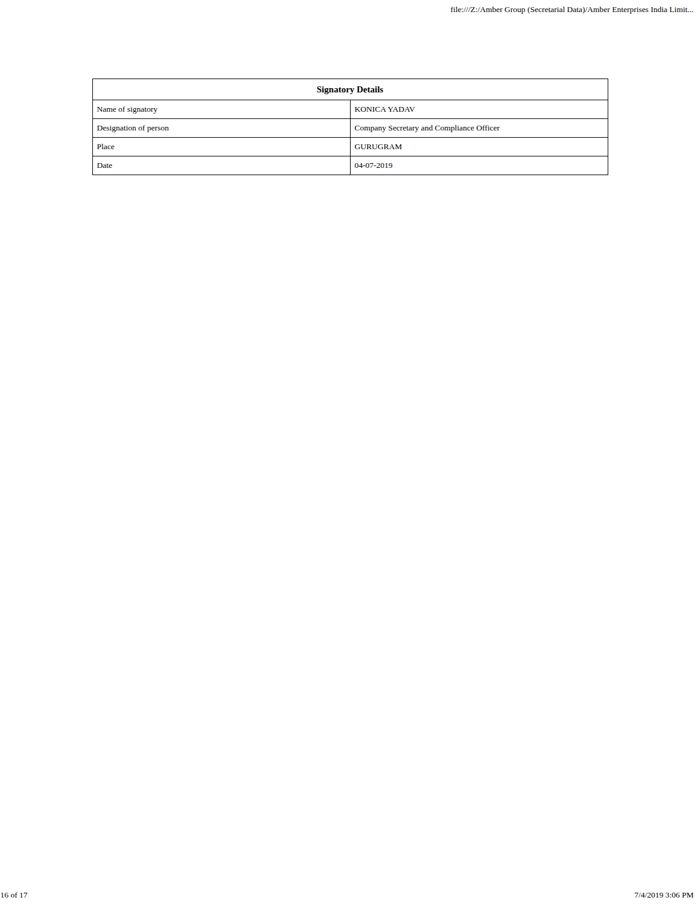file:///Z:/Amber Group (Secretarial Data)/Amber Enterprises India Limit...
| Signatory Details |
| --- |
| Name of signatory | KONICA YADAV |
| Designation of person | Company Secretary and Compliance Officer |
| Place | GURUGRAM |
| Date | 04-07-2019 |
16 of 17
7/4/2019 3:06 PM